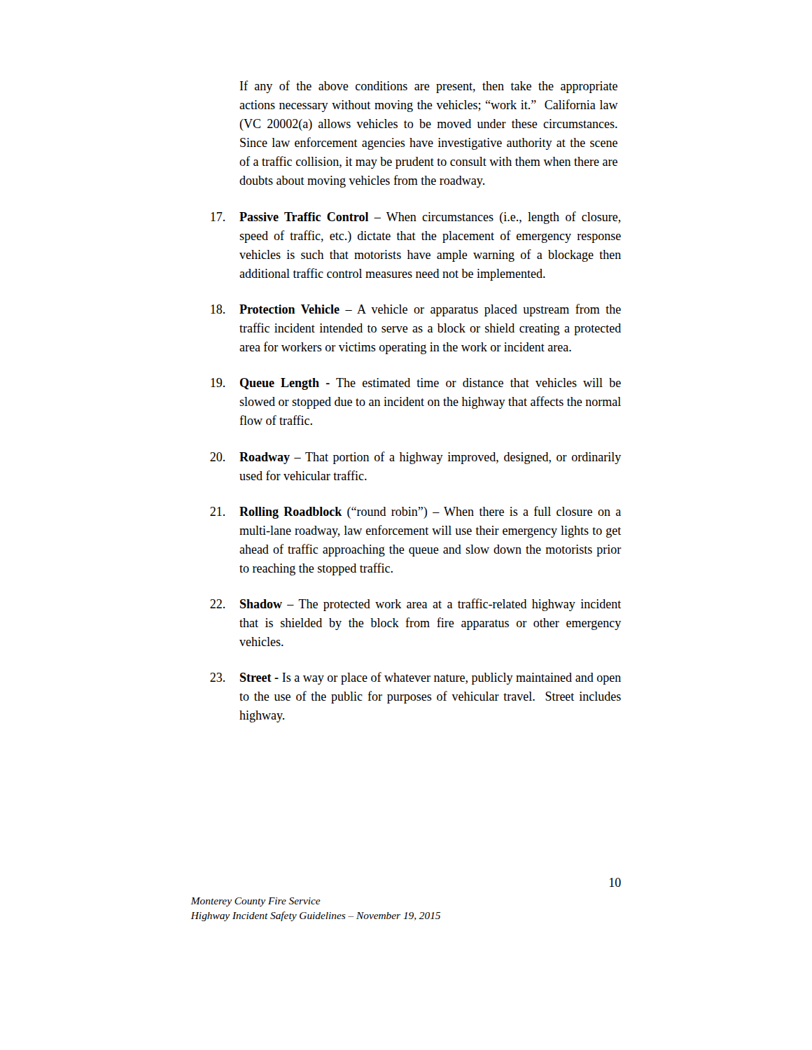If any of the above conditions are present, then take the appropriate actions necessary without moving the vehicles; “work it.” California law (VC 20002(a) allows vehicles to be moved under these circumstances. Since law enforcement agencies have investigative authority at the scene of a traffic collision, it may be prudent to consult with them when there are doubts about moving vehicles from the roadway.
17. Passive Traffic Control – When circumstances (i.e., length of closure, speed of traffic, etc.) dictate that the placement of emergency response vehicles is such that motorists have ample warning of a blockage then additional traffic control measures need not be implemented.
18. Protection Vehicle – A vehicle or apparatus placed upstream from the traffic incident intended to serve as a block or shield creating a protected area for workers or victims operating in the work or incident area.
19. Queue Length - The estimated time or distance that vehicles will be slowed or stopped due to an incident on the highway that affects the normal flow of traffic.
20. Roadway – That portion of a highway improved, designed, or ordinarily used for vehicular traffic.
21. Rolling Roadblock (“round robin”) – When there is a full closure on a multi-lane roadway, law enforcement will use their emergency lights to get ahead of traffic approaching the queue and slow down the motorists prior to reaching the stopped traffic.
22. Shadow – The protected work area at a traffic-related highway incident that is shielded by the block from fire apparatus or other emergency vehicles.
23. Street - Is a way or place of whatever nature, publicly maintained and open to the use of the public for purposes of vehicular travel. Street includes highway.
10
Monterey County Fire Service
Highway Incident Safety Guidelines – November 19, 2015